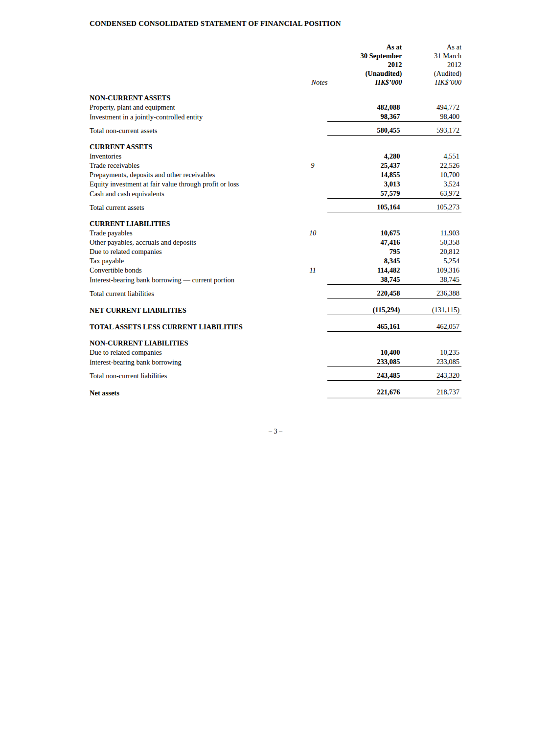CONDENSED CONSOLIDATED STATEMENT OF FINANCIAL POSITION
| | | As at | As at |
| | | 30 September | 31 March |
| | | 2012 | 2012 |
| | | (Unaudited) | (Audited) |
| | Notes | HK$’000 | HK$’000 |
| NON-CURRENT ASSETS | | | |
| Property, plant and equipment | | 482,088 | 494,772 |
| Investment in a jointly-controlled entity | | 98,367 | 98,400 |
| Total non-current assets | | 580,455 | 593,172 |
| CURRENT ASSETS | | | |
| Inventories | | 4,280 | 4,551 |
| Trade receivables | 9 | 25,437 | 22,526 |
| Prepayments, deposits and other receivables | | 14,855 | 10,700 |
| Equity investment at fair value through profit or loss | | 3,013 | 3,524 |
| Cash and cash equivalents | | 57,579 | 63,972 |
| Total current assets | | 105,164 | 105,273 |
| CURRENT LIABILITIES | | | |
| Trade payables | 10 | 10,675 | 11,903 |
| Other payables, accruals and deposits | | 47,416 | 50,358 |
| Due to related companies | | 795 | 20,812 |
| Tax payable | | 8,345 | 5,254 |
| Convertible bonds | 11 | 114,482 | 109,316 |
| Interest-bearing bank borrowing — current portion | | 38,745 | 38,745 |
| Total current liabilities | | 220,458 | 236,388 |
| NET CURRENT LIABILITIES | | (115,294) | (131,115) |
| TOTAL ASSETS LESS CURRENT LIABILITIES | | 465,161 | 462,057 |
| NON-CURRENT LIABILITIES | | | |
| Due to related companies | | 10,400 | 10,235 |
| Interest-bearing bank borrowing | | 233,085 | 233,085 |
| Total non-current liabilities | | 243,485 | 243,320 |
| Net assets | | 221,676 | 218,737 |
– 3 –